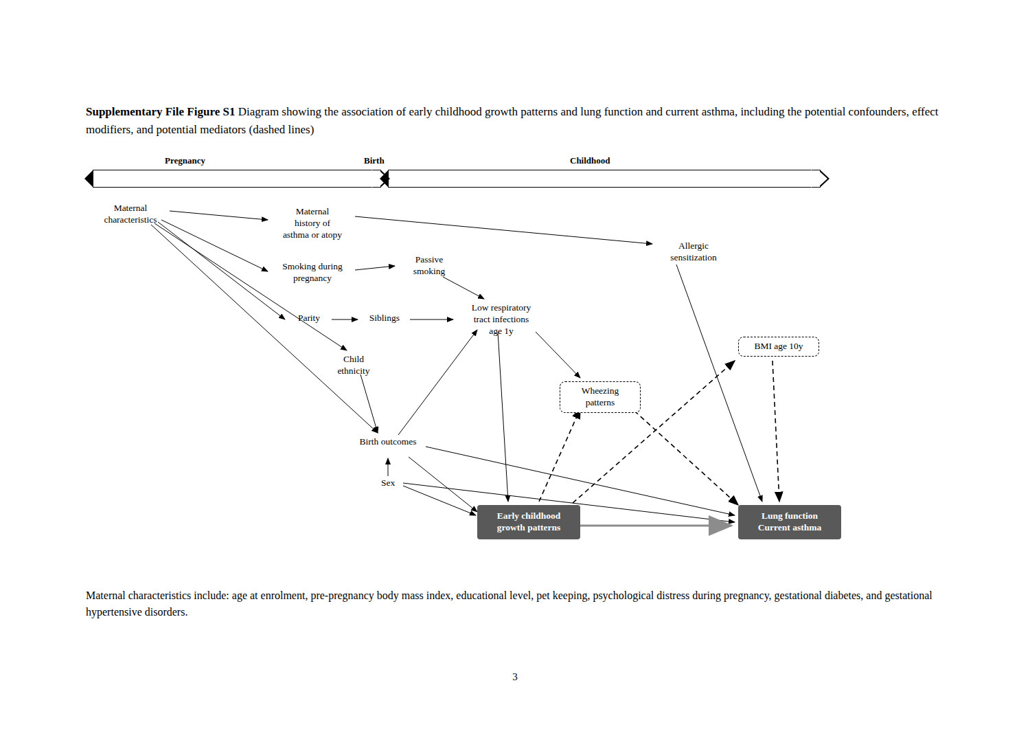Supplementary File Figure S1 Diagram showing the association of early childhood growth patterns and lung function and current asthma, including the potential confounders, effect modifiers, and potential mediators (dashed lines)
Pregnancy Birth Childhood
Maternal
characteristics
Maternal
history of
asthma or atopy
Smoking during
pregnancy
Passive
smoking
Parity
Siblings
Low respiratory
tract infections
age 1y
Child
ethnicity
Allergic
sensitization
Birth outcomes
Sex
BMI age 10y
Wheezing
patterns
Early childhood
growth patterns
Lung function
Current asthma
Maternal characteristics include: age at enrolment, pre-pregnancy body mass index, educational level, pet keeping, psychological distress during pregnancy, gestational diabetes, and gestational hypertensive disorders.
3